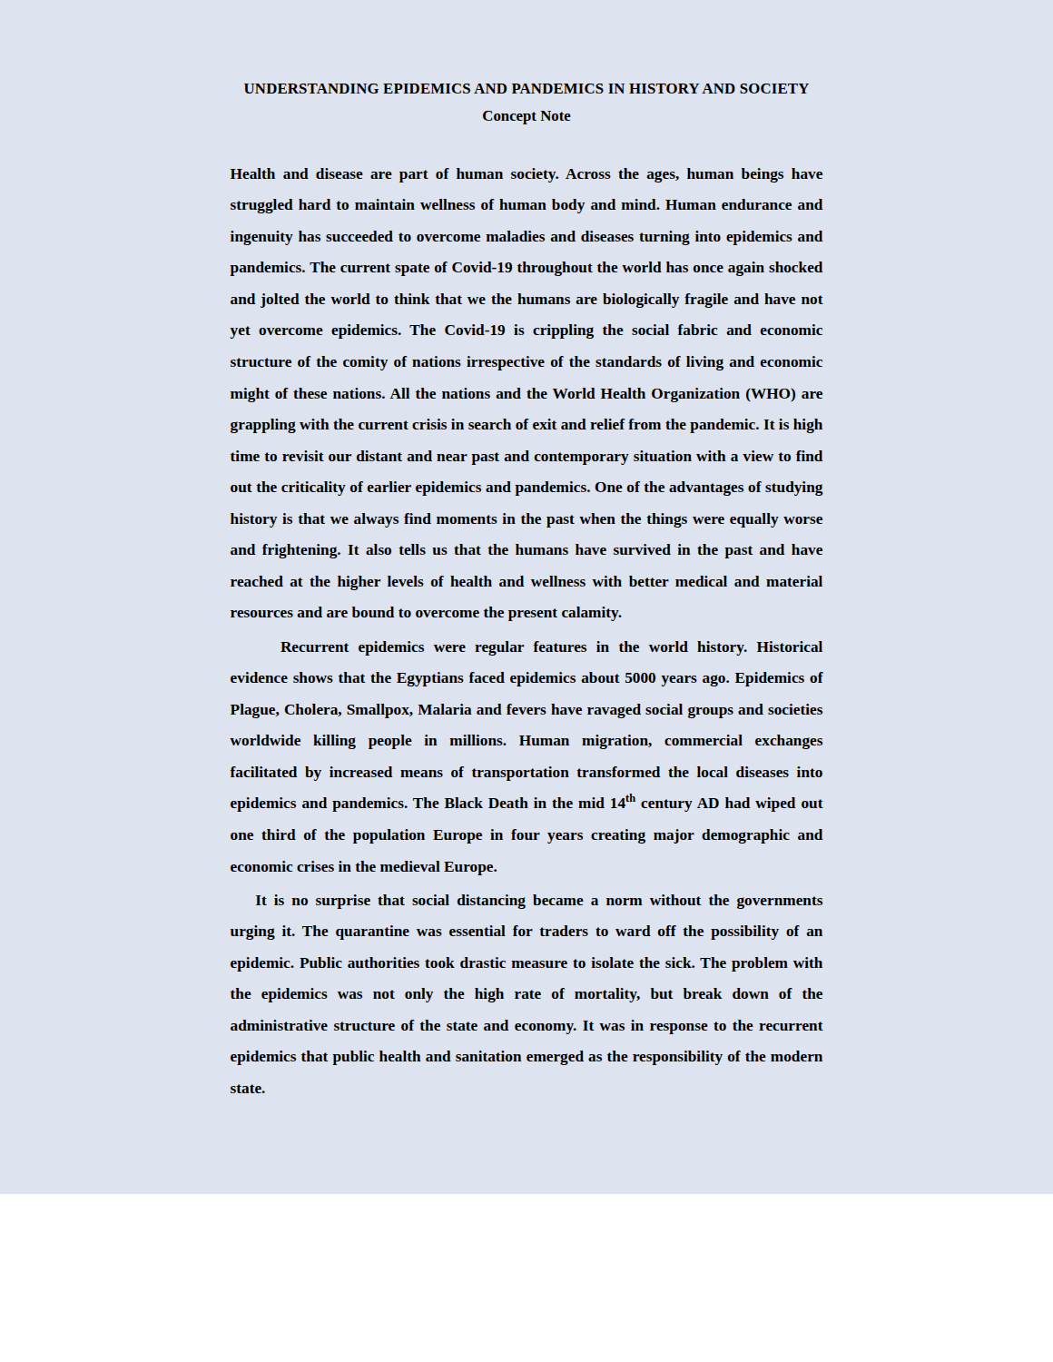Understanding Epidemics and Pandemics in History and Society
Concept Note
Health and disease are part of human society. Across the ages, human beings have struggled hard to maintain wellness of human body and mind. Human endurance and ingenuity has succeeded to overcome maladies and diseases turning into epidemics and pandemics. The current spate of Covid-19 throughout the world has once again shocked and jolted the world to think that we the humans are biologically fragile and have not yet overcome epidemics. The Covid-19 is crippling the social fabric and economic structure of the comity of nations irrespective of the standards of living and economic might of these nations. All the nations and the World Health Organization (WHO) are grappling with the current crisis in search of exit and relief from the pandemic. It is high time to revisit our distant and near past and contemporary situation with a view to find out the criticality of earlier epidemics and pandemics. One of the advantages of studying history is that we always find moments in the past when the things were equally worse and frightening. It also tells us that the humans have survived in the past and have reached at the higher levels of health and wellness with better medical and material resources and are bound to overcome the present calamity.
Recurrent epidemics were regular features in the world history. Historical evidence shows that the Egyptians faced epidemics about 5000 years ago. Epidemics of Plague, Cholera, Smallpox, Malaria and fevers have ravaged social groups and societies worldwide killing people in millions. Human migration, commercial exchanges facilitated by increased means of transportation transformed the local diseases into epidemics and pandemics. The Black Death in the mid 14th century AD had wiped out one third of the population Europe in four years creating major demographic and economic crises in the medieval Europe.
It is no surprise that social distancing became a norm without the governments urging it. The quarantine was essential for traders to ward off the possibility of an epidemic. Public authorities took drastic measure to isolate the sick. The problem with the epidemics was not only the high rate of mortality, but break down of the administrative structure of the state and economy. It was in response to the recurrent epidemics that public health and sanitation emerged as the responsibility of the modern state.